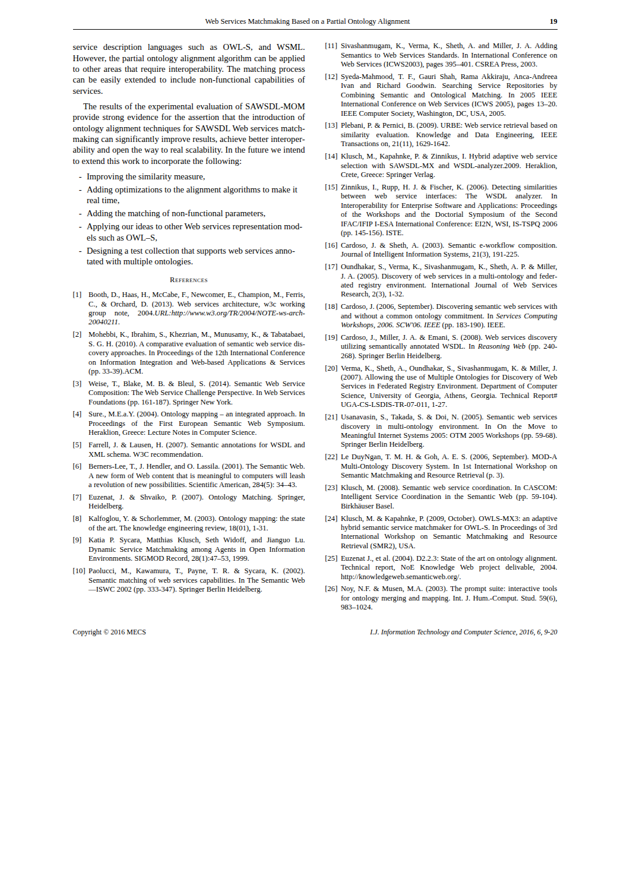Web Services Matchmaking Based on a Partial Ontology Alignment 19
service description languages such as OWL-S, and WSML. However, the partial ontology alignment algorithm can be applied to other areas that require interoperability. The matching process can be easily extended to include non-functional capabilities of services.
The results of the experimental evaluation of SAWSDL-MOM provide strong evidence for the assertion that the introduction of ontology alignment techniques for SAWSDL Web services matchmaking can significantly improve results, achieve better interoperability and open the way to real scalability. In the future we intend to extend this work to incorporate the following:
Improving the similarity measure,
Adding optimizations to the alignment algorithms to make it real time,
Adding the matching of non-functional parameters,
Applying our ideas to other Web services representation models such as OWL–S,
Designing a test collection that supports web services annotated with multiple ontologies.
References
Booth, D., Haas, H., McCabe, F., Newcomer, E., Champion, M., Ferris, C., & Orchard, D. (2013). Web services architecture, w3c working group note, 2004.URL:http://www.w3.org/TR/2004/NOTE-ws-arch-20040211.
Mohebbi, K., Ibrahim, S., Khezrian, M., Munusamy, K., & Tabatabaei, S. G. H. (2010). A comparative evaluation of semantic web service discovery approaches. In Proceedings of the 12th International Conference on Information Integration and Web-based Applications & Services (pp. 33-39).ACM.
Weise, T., Blake, M. B. & Bleul, S. (2014). Semantic Web Service Composition: The Web Service Challenge Perspective. In Web Services Foundations (pp. 161-187). Springer New York.
Sure., M.E.a.Y. (2004). Ontology mapping – an integrated approach. In Proceedings of the First European Semantic Web Symposium. Heraklion, Greece: Lecture Notes in Computer Science.
Farrell, J. & Lausen, H. (2007). Semantic annotations for WSDL and XML schema. W3C recommendation.
Berners-Lee, T., J. Hendler, and O. Lassila. (2001). The Semantic Web. A new form of Web content that is meaningful to computers will leash a revolution of new possibilities. Scientific American, 284(5): 34–43.
Euzenat, J. & Shvaiko, P. (2007). Ontology Matching. Springer, Heidelberg.
Kalfoglou, Y. & Schorlemmer, M. (2003). Ontology mapping: the state of the art. The knowledge engineering review, 18(01), 1-31.
Katia P. Sycara, Matthias Klusch, Seth Widoff, and Jianguo Lu. Dynamic Service Matchmaking among Agents in Open Information Environments. SIGMOD Record, 28(1):47–53, 1999.
Paolucci, M., Kawamura, T., Payne, T. R. & Sycara, K. (2002). Semantic matching of web services capabilities. In The Semantic Web—ISWC 2002 (pp. 333-347). Springer Berlin Heidelberg.
Sivashanmugam, K., Verma, K., Sheth, A. and Miller, J. A. Adding Semantics to Web Services Standards. In International Conference on Web Services (ICWS2003), pages 395–401. CSREA Press, 2003.
Syeda-Mahmood, T. F., Gauri Shah, Rama Akkiraju, Anca-Andreea Ivan and Richard Goodwin. Searching Service Repositories by Combining Semantic and Ontological Matching. In 2005 IEEE International Conference on Web Services (ICWS 2005), pages 13–20. IEEE Computer Society, Washington, DC, USA, 2005.
Plebani, P. & Pernici, B. (2009). URBE: Web service retrieval based on similarity evaluation. Knowledge and Data Engineering, IEEE Transactions on, 21(11), 1629-1642.
Klusch, M., Kapahnke, P. & Zinnikus, I. Hybrid adaptive web service selection with SAWSDL-MX and WSDL-analyzer.2009. Heraklion, Crete, Greece: Springer Verlag.
Zinnikus, I., Rupp, H. J. & Fischer, K. (2006). Detecting similarities between web service interfaces: The WSDL analyzer. In Interoperability for Enterprise Software and Applications: Proceedings of the Workshops and the Doctorial Symposium of the Second IFAC/IFIP I-ESA International Conference: EI2N, WSI, IS-TSPQ 2006 (pp. 145-156). ISTE.
Cardoso, J. & Sheth, A. (2003). Semantic e-workflow composition. Journal of Intelligent Information Systems, 21(3), 191-225.
Oundhakar, S., Verma, K., Sivashanmugam, K., Sheth, A. P. & Miller, J. A. (2005). Discovery of web services in a multi-ontology and federated registry environment. International Journal of Web Services Research, 2(3), 1-32.
Cardoso, J. (2006, September). Discovering semantic web services with and without a common ontology commitment. In Services Computing Workshops, 2006. SCW'06. IEEE (pp. 183-190). IEEE.
Cardoso, J., Miller, J. A. & Emani, S. (2008). Web services discovery utilizing semantically annotated WSDL. In Reasoning Web (pp. 240-268). Springer Berlin Heidelberg.
Verma, K., Sheth, A., Oundhakar, S., Sivashanmugam, K. & Miller, J. (2007). Allowing the use of Multiple Ontologies for Discovery of Web Services in Federated Registry Environment. Department of Computer Science, University of Georgia, Athens, Georgia. Technical Report# UGA-CS-LSDIS-TR-07-011, 1-27.
Usanavasin, S., Takada, S. & Doi, N. (2005). Semantic web services discovery in multi-ontology environment. In On the Move to Meaningful Internet Systems 2005: OTM 2005 Workshops (pp. 59-68). Springer Berlin Heidelberg.
Le DuyNgan, T. M. H. & Goh, A. E. S. (2006, September). MOD-A Multi-Ontology Discovery System. In 1st International Workshop on Semantic Matchmaking and Resource Retrieval (p. 3).
Klusch, M. (2008). Semantic web service coordination. In CASCOM: Intelligent Service Coordination in the Semantic Web (pp. 59-104). Birkhäuser Basel.
Klusch, M. & Kapahnke, P. (2009, October). OWLS-MX3: an adaptive hybrid semantic service matchmaker for OWL-S. In Proceedings of 3rd International Workshop on Semantic Matchmaking and Resource Retrieval (SMR2), USA.
Euzenat J., et al. (2004). D2.2.3: State of the art on ontology alignment. Technical report, NoE Knowledge Web project delivable, 2004. http://knowledgeweb.semanticweb.org/.
Noy, N.F. & Musen, M.A. (2003). The prompt suite: interactive tools for ontology merging and mapping. Int. J. Hum.-Comput. Stud. 59(6), 983–1024.
Copyright © 2016 MECS I.J. Information Technology and Computer Science, 2016, 6, 9-20